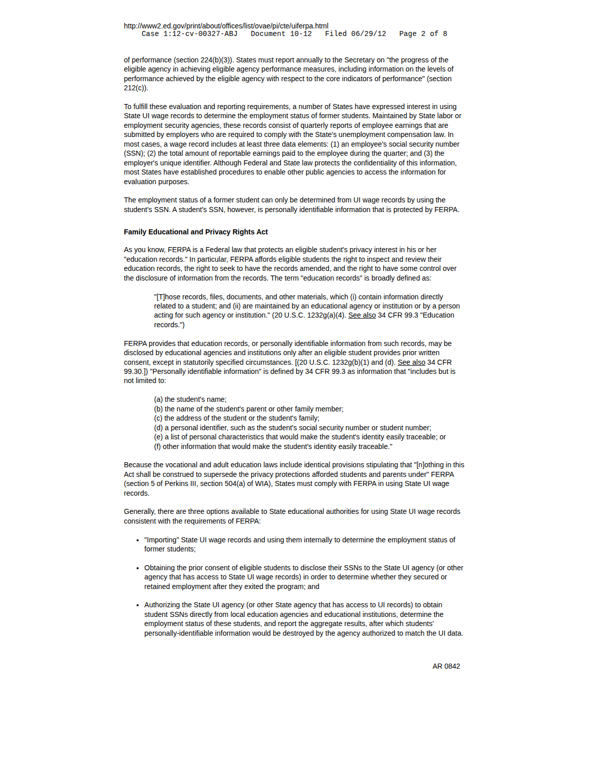http://www2.ed.gov/print/about/offices/list/ovae/pi/cte/uiferpa.html
Case 1:12-cv-00327-ABJ Document 10-12 Filed 06/29/12 Page 2 of 8
of performance (section 224(b)(3)). States must report annually to the Secretary on "the progress of the eligible agency in achieving eligible agency performance measures, including information on the levels of performance achieved by the eligible agency with respect to the core indicators of performance" (section 212(c)).
To fulfill these evaluation and reporting requirements, a number of States have expressed interest in using State UI wage records to determine the employment status of former students. Maintained by State labor or employment security agencies, these records consist of quarterly reports of employee earnings that are submitted by employers who are required to comply with the State's unemployment compensation law. In most cases, a wage record includes at least three data elements: (1) an employee's social security number (SSN); (2) the total amount of reportable earnings paid to the employee during the quarter; and (3) the employer's unique identifier. Although Federal and State law protects the confidentiality of this information, most States have established procedures to enable other public agencies to access the information for evaluation purposes.
The employment status of a former student can only be determined from UI wage records by using the student's SSN. A student's SSN, however, is personally identifiable information that is protected by FERPA.
Family Educational and Privacy Rights Act
As you know, FERPA is a Federal law that protects an eligible student's privacy interest in his or her "education records." In particular, FERPA affords eligible students the right to inspect and review their education records, the right to seek to have the records amended, and the right to have some control over the disclosure of information from the records. The term "education records" is broadly defined as:
"[T]hose records, files, documents, and other materials, which (i) contain information directly related to a student; and (ii) are maintained by an educational agency or institution or by a person acting for such agency or institution." (20 U.S.C. 1232g(a)(4). See also 34 CFR 99.3 "Education records.")
FERPA provides that education records, or personally identifiable information from such records, may be disclosed by educational agencies and institutions only after an eligible student provides prior written consent, except in statutorily specified circumstances. [(20 U.S.C. 1232g(b)(1) and (d). See also 34 CFR 99.30.]) "Personally identifiable information" is defined by 34 CFR 99.3 as information that "includes but is not limited to:
(a) the student's name;
(b) the name of the student's parent or other family member;
(c) the address of the student or the student's family;
(d) a personal identifier, such as the student's social security number or student number;
(e) a list of personal characteristics that would make the student's identity easily traceable; or
(f) other information that would make the student's identity easily traceable."
Because the vocational and adult education laws include identical provisions stipulating that "[n]othing in this Act shall be construed to supersede the privacy protections afforded students and parents under" FERPA (section 5 of Perkins III, section 504(a) of WIA), States must comply with FERPA in using State UI wage records.
Generally, there are three options available to State educational authorities for using State UI wage records consistent with the requirements of FERPA:
"Importing" State UI wage records and using them internally to determine the employment status of former students;
Obtaining the prior consent of eligible students to disclose their SSNs to the State UI agency (or other agency that has access to State UI wage records) in order to determine whether they secured or retained employment after they exited the program; and
Authorizing the State UI agency (or other State agency that has access to UI records) to obtain student SSNs directly from local education agencies and educational institutions, determine the employment status of these students, and report the aggregate results, after which students' personally-identifiable information would be destroyed by the agency authorized to match the UI data.
AR 0842